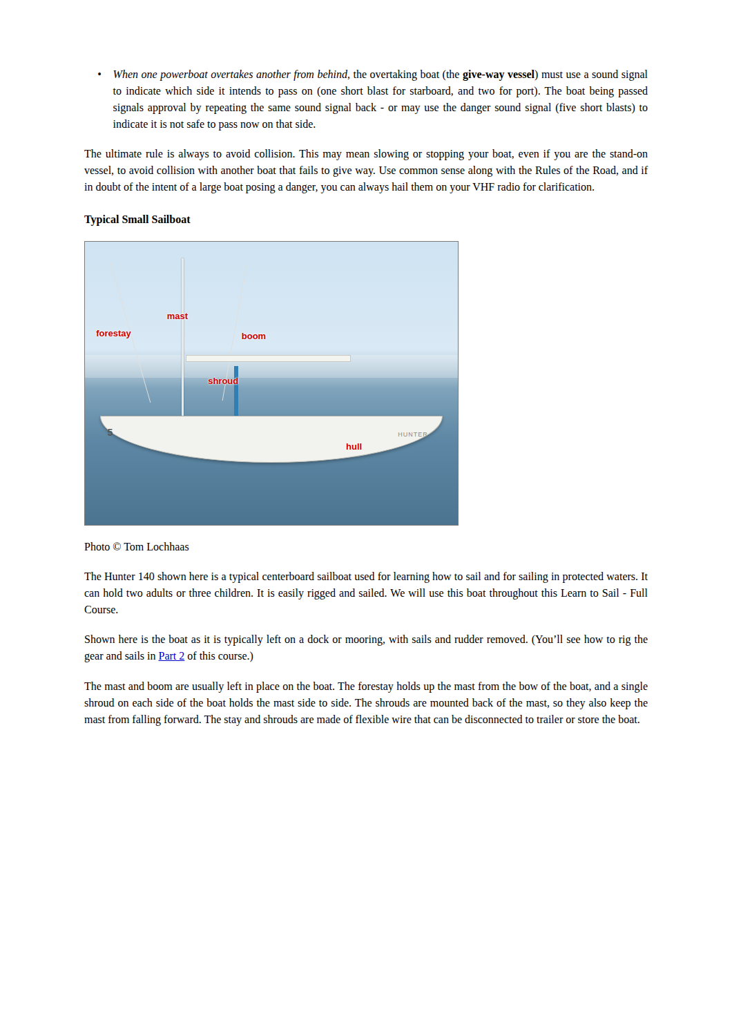When one powerboat overtakes another from behind, the overtaking boat (the give-way vessel) must use a sound signal to indicate which side it intends to pass on (one short blast for starboard, and two for port). The boat being passed signals approval by repeating the same sound signal back - or may use the danger sound signal (five short blasts) to indicate it is not safe to pass now on that side.
The ultimate rule is always to avoid collision. This may mean slowing or stopping your boat, even if you are the stand-on vessel, to avoid collision with another boat that fails to give way. Use common sense along with the Rules of the Road, and if in doubt of the intent of a large boat posing a danger, you can always hail them on your VHF radio for clarification.
Typical Small Sailboat
5 HUNTER mast forestay boom shroud hull
Photo © Tom Lochhaas
The Hunter 140 shown here is a typical centerboard sailboat used for learning how to sail and for sailing in protected waters. It can hold two adults or three children. It is easily rigged and sailed. We will use this boat throughout this Learn to Sail - Full Course.
Shown here is the boat as it is typically left on a dock or mooring, with sails and rudder removed. (You’ll see how to rig the gear and sails in Part 2 of this course.)
The mast and boom are usually left in place on the boat. The forestay holds up the mast from the bow of the boat, and a single shroud on each side of the boat holds the mast side to side. The shrouds are mounted back of the mast, so they also keep the mast from falling forward. The stay and shrouds are made of flexible wire that can be disconnected to trailer or store the boat.